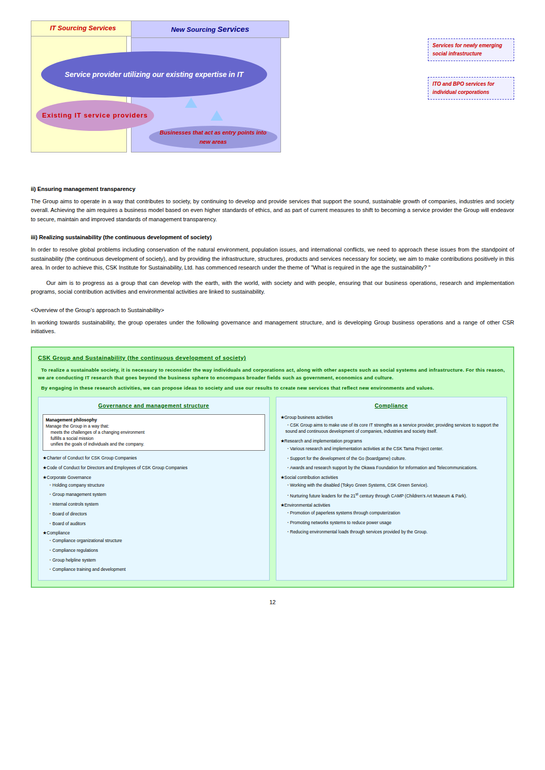IT Sourcing Services
New Sourcing Services
Service provider utilizing our existing expertise in IT
Existing IT service providers
Businesses that act as entry points into new areas
Services for newly emerging social infrastructure
ITO and BPO services for individual corporations
ii) Ensuring management transparency
The Group aims to operate in a way that contributes to society, by continuing to develop and provide services that support the sound, sustainable growth of companies, industries and society overall. Achieving the aim requires a business model based on even higher standards of ethics, and as part of current measures to shift to becoming a service provider the Group will endeavor to secure, maintain and improved standards of management transparency.
iii) Realizing sustainability (the continuous development of society)
In order to resolve global problems including conservation of the natural environment, population issues, and international conflicts, we need to approach these issues from the standpoint of sustainability (the continuous development of society), and by providing the infrastructure, structures, products and services necessary for society, we aim to make contributions positively in this area. In order to achieve this, CSK Institute for Sustainability, Ltd. has commenced research under the theme of "What is required in the age the sustainability? "
Our aim is to progress as a group that can develop with the earth, with the world, with society and with people, ensuring that our business operations, research and implementation programs, social contribution activities and environmental activities are linked to sustainability.
<Overview of the Group's approach to Sustainability>
In working towards sustainability, the group operates under the following governance and management structure, and is developing Group business operations and a range of other CSR initiatives.
CSK Group and Sustainability (the continuous development of society)
To realize a sustainable society, it is necessary to reconsider the way individuals and corporations act, along with other aspects such as social systems and infrastructure. For this reason, we are conducting IT research that goes beyond the business sphere to encompass broader fields such as government, economics and culture.
By engaging in these research activities, we can propose ideas to society and use our results to create new services that reflect new environments and values.
Governance and management structure
Management philosophy
Manage the Group in a way that:
meets the challenges of a changing environment
fulfills a social mission
unifies the goals of individuals and the company.
Charter of Conduct for CSK Group Companies
Code of Conduct for Directors and Employees of CSK Group Companies
Corporate Governance
Holding company structure
Group management system
Internal controls system
Board of directors
Board of auditors
Compliance
Compliance organizational structure
Compliance regulations
Group helpline system
Compliance training and development
Compliance
Group business activities
CSK Group aims to make use of its core IT strengths as a service provider, providing services to support the sound and continuous development of companies, industries and society itself.
Research and implementation programs
Various research and implementation activities at the CSK Tama Project center.
Support for the development of the Go (boardgame) culture.
Awards and research support by the Okawa Foundation for Information and Telecommunications.
Social contribution activities
Working with the disabled (Tokyo Green Systems, CSK Green Service).
Nurturing future leaders for the 21st century through CAMP (Children's Art Museum & Park).
Environmental activities
Promotion of paperless systems through computerization
Promoting networks systems to reduce power usage
Reducing environmental loads through services provided by the Group.
12